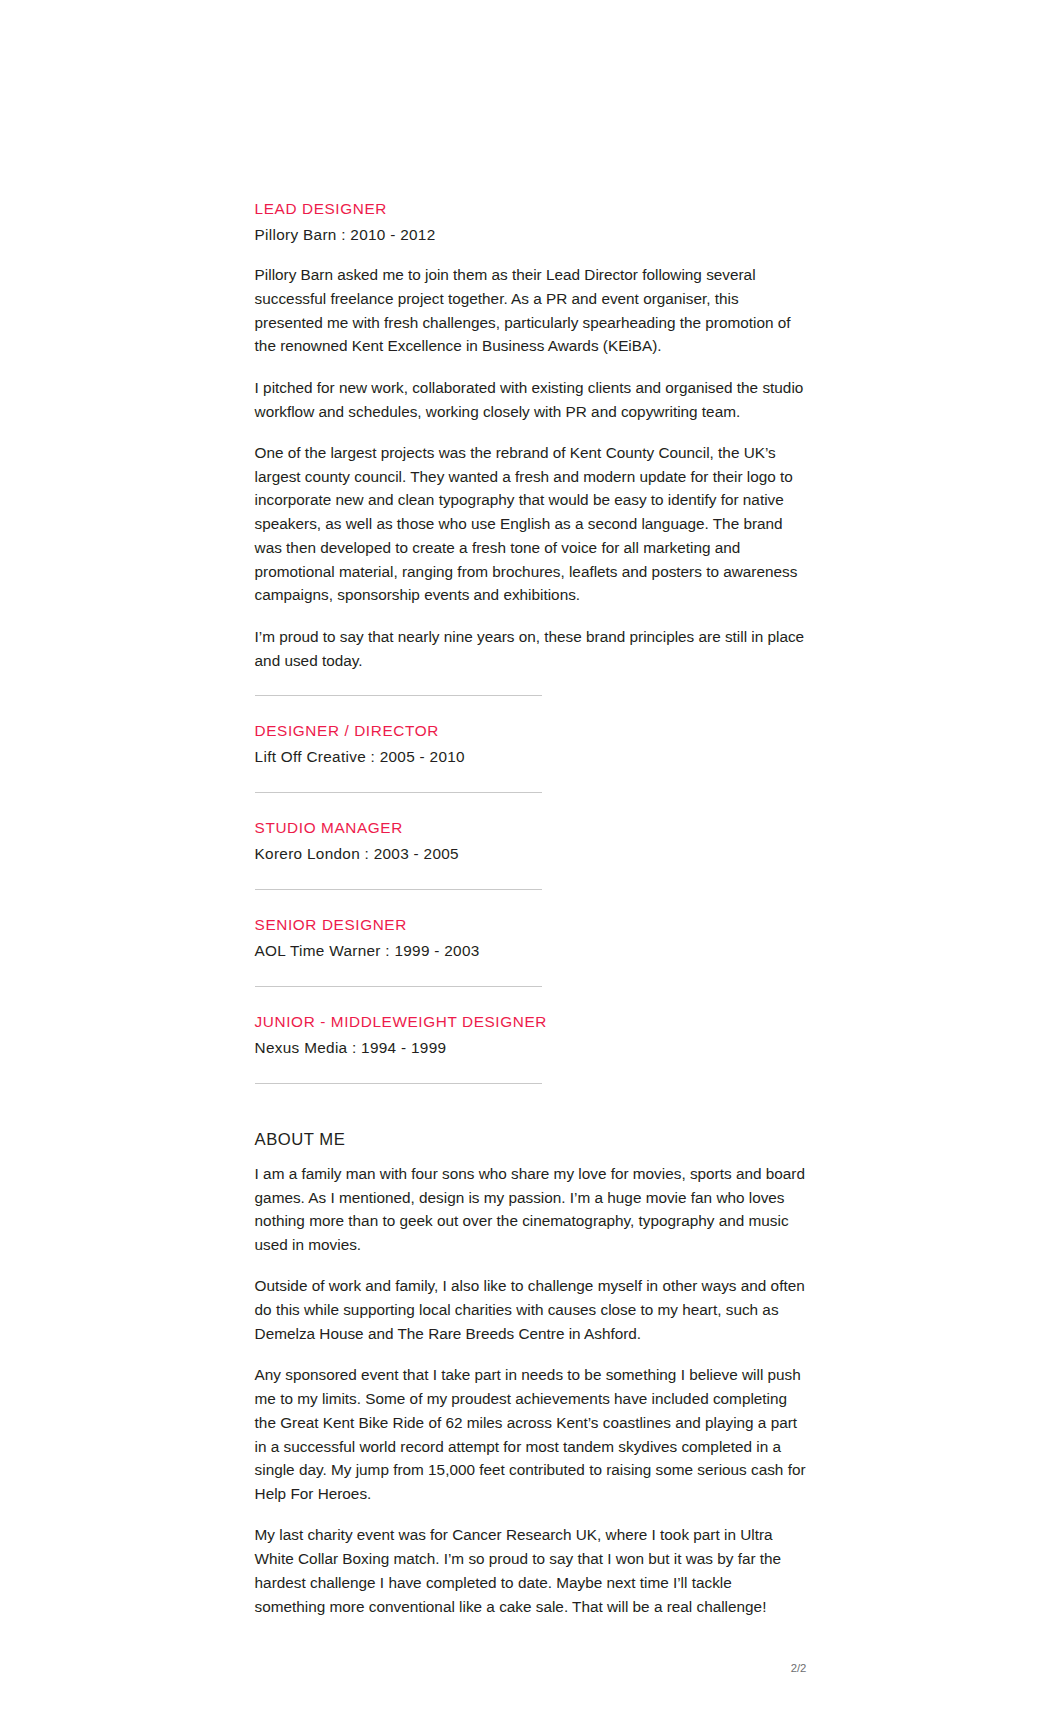Lead Designer
Pillory Barn : 2010 - 2012
Pillory Barn asked me to join them as their Lead Director following several successful freelance project together. As a PR and event organiser, this presented me with fresh challenges, particularly spearheading the promotion of the renowned Kent Excellence in Business Awards (KEiBA).
I pitched for new work, collaborated with existing clients and organised the studio workflow and schedules, working closely with PR and copywriting team.
One of the largest projects was the rebrand of Kent County Council, the UK’s largest county council. They wanted a fresh and modern update for their logo to incorporate new and clean typography that would be easy to identify for native speakers, as well as those who use English as a second language. The brand was then developed to create a fresh tone of voice for all marketing and promotional material, ranging from brochures, leaflets and posters to awareness campaigns, sponsorship events and exhibitions.
I’m proud to say that nearly nine years on, these brand principles are still in place and used today.
Designer / Director
Lift Off Creative : 2005 - 2010
Studio Manager
Korero London : 2003 - 2005
Senior Designer
AOL Time Warner : 1999 - 2003
Junior - Middleweight Designer
Nexus Media : 1994 - 1999
About Me
I am a family man with four sons who share my love for movies, sports and board games. As I mentioned, design is my passion. I’m a huge movie fan who loves nothing more than to geek out over the cinematography, typography and music used in movies.
Outside of work and family, I also like to challenge myself in other ways and often do this while supporting local charities with causes close to my heart, such as Demelza House and The Rare Breeds Centre in Ashford.
Any sponsored event that I take part in needs to be something I believe will push me to my limits. Some of my proudest achievements have included completing the Great Kent Bike Ride of 62 miles across Kent’s coastlines and playing a part in a successful world record attempt for most tandem skydives completed in a single day. My jump from 15,000 feet contributed to raising some serious cash for Help For Heroes.
My last charity event was for Cancer Research UK, where I took part in Ultra White Collar Boxing match. I’m so proud to say that I won but it was by far the hardest challenge I have completed to date. Maybe next time I’ll tackle something more conventional like a cake sale. That will be a real challenge!
2/2